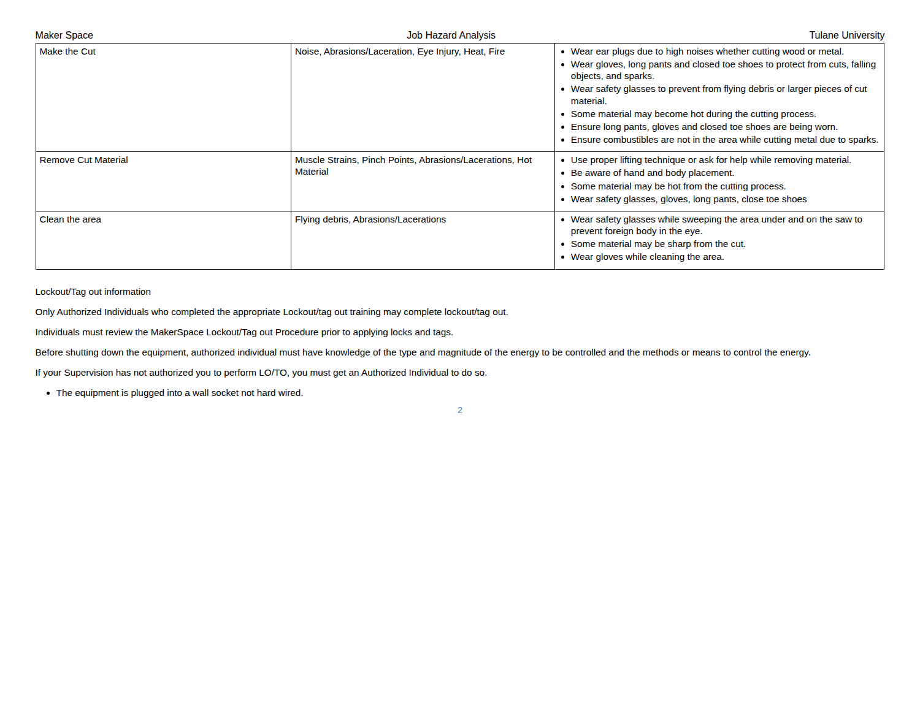Maker Space
Job Hazard Analysis
Tulane University
| Make the Cut | Noise, Abrasions/Laceration, Eye Injury, Heat, Fire | Wear ear plugs due to high noises whether cutting wood or metal. Wear gloves, long pants and closed toe shoes to protect from cuts, falling objects, and sparks. Wear safety glasses to prevent from flying debris or larger pieces of cut material. Some material may become hot during the cutting process. Ensure long pants, gloves and closed toe shoes are being worn. Ensure combustibles are not in the area while cutting metal due to sparks. |
| Remove Cut Material | Muscle Strains, Pinch Points, Abrasions/Lacerations, Hot Material | Use proper lifting technique or ask for help while removing material. Be aware of hand and body placement. Some material may be hot from the cutting process. Wear safety glasses, gloves, long pants, close toe shoes |
| Clean the area | Flying debris, Abrasions/Lacerations | Wear safety glasses while sweeping the area under and on the saw to prevent foreign body in the eye. Some material may be sharp from the cut. Wear gloves while cleaning the area. |
Lockout/Tag out information
Only Authorized Individuals who completed the appropriate Lockout/tag out training may complete lockout/tag out.
Individuals must review the MakerSpace Lockout/Tag out Procedure prior to applying locks and tags.
Before shutting down the equipment, authorized individual must have knowledge of the type and magnitude of the energy to be controlled and the methods or means to control the energy.
If your Supervision has not authorized you to perform LO/TO, you must get an Authorized Individual to do so.
The equipment is plugged into a wall socket not hard wired.
2